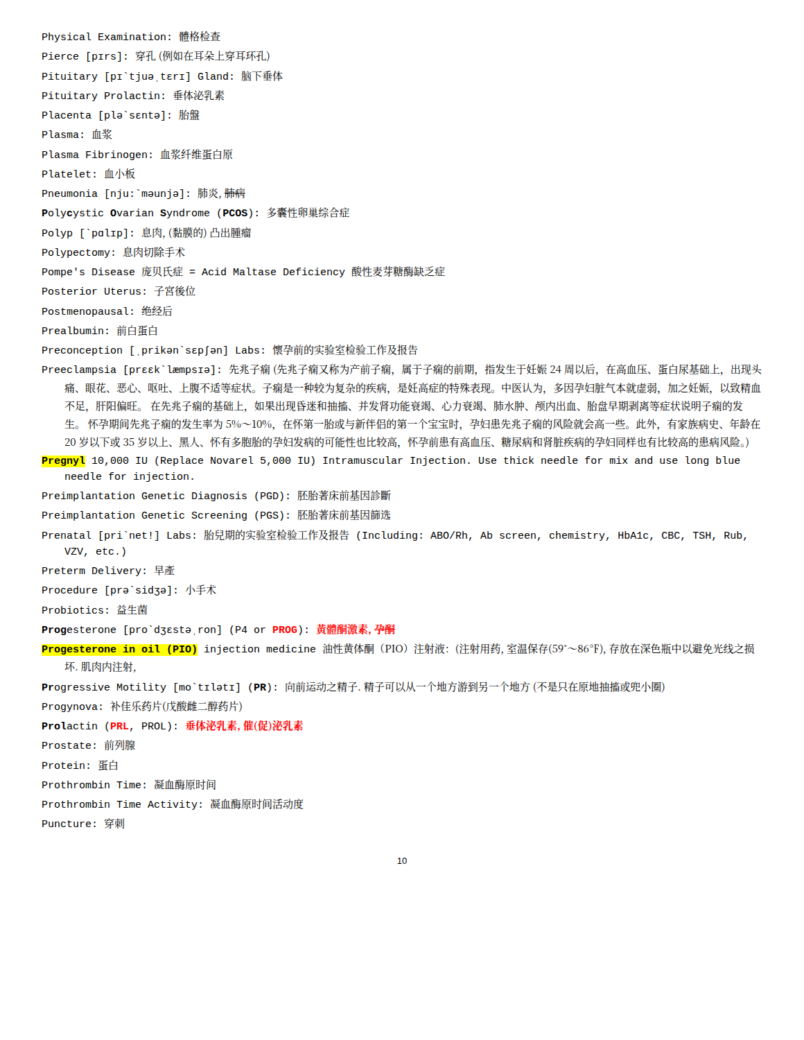Physical Examination: 體格检查
Pierce [pɪrs]: 穿孔 (例如在耳朵上穿耳环孔)
Pituitary [pɪ`tjuəˌtɛrɪ] Gland: 脑下垂体
Pituitary Prolactin: 垂体泌乳素
Placenta [plə`sɛntə]: 胎盤
Plasma: 血浆
Plasma Fibrinogen: 血浆纤维蛋白原
Platelet: 血小板
Pneumonia [nju:`məunjə]: 肺炎, 肺病
Polycystic Ovarian Syndrome (PCOS): 多囊性卵巢综合症
Polyp [`pɑlɪp]: 息肉, (黏膜的) 凸出腫瘤
Polypectomy: 息肉切除手术
Pompe's Disease 庞贝氏症 = Acid Maltase Deficiency 酸性麦芽糖酶缺乏症
Posterior Uterus: 子宮後位
Postmenopausal: 绝经后
Prealbumin: 前白蛋白
Preconception [ˌprikən`sɛpʃən] Labs: 懷孕前的实验室检验工作及报告
Preeclampsia [prɛɛk`læmpsɪə]: 先兆子痫 (先兆子痫又称为产前子痫，属于子痫的前期，指发生于妊娠 24 周以后，在高血压、蛋白尿基础上，出现头痛、眼花、恶心、呕吐、上腹不适等症状。子痫是一种较为复杂的疾病，是妊高症的特殊表现。中医认为，多因孕妇脏气本就虚弱，加之妊娠，以致精血不足，肝阳偏旺。 在先兆子痫的基础上，如果出现昏迷和抽搐、并发肾功能衰竭、心力衰竭、肺水肿、颅内出血、胎盘早期剥离等症状说明子痫的发生。 怀孕期间先兆子痫的发生率为 5%～10%，在怀第一胎或与新伴侣的第一个宝宝时，孕妇患先兆子痫的风险就会高一些。此外，有家族病史、年龄在 20 岁以下或 35 岁以上、黑人、怀有多胞胎的孕妇发病的可能性也比较高，怀孕前患有高血压、糖尿病和肾脏疾病的孕妇同样也有比较高的患病风险。)
Pregnyl 10,000 IU (Replace Novarel 5,000 IU) Intramuscular Injection. Use thick needle for mix and use long blue needle for injection.
Preimplantation Genetic Diagnosis (PGD): 胚胎著床前基因診斷
Preimplantation Genetic Screening (PGS): 胚胎著床前基因篩选
Prenatal [pri`net!] Labs: 胎兒期的实验室检验工作及报告 (Including: ABO/Rh, Ab screen, chemistry, HbA1c, CBC, TSH, Rub, VZV, etc.)
Preterm Delivery: 早產
Procedure [prə`sidʒə]: 小手术
Probiotics: 益生菌
Progesterone [pro`dʒɛstəˌron] (P4 or PROG): 黃體酮激素, 孕酮
Progesterone in oil (PIO) injection medicine 油性黄体酮（PIO）注射液：(注射用药, 室温保存(59˚～86℉), 存放在深色瓶中以避免光线之损坏. 肌肉内注射,
Progressive Motility [mo`tɪlətɪ] (PR): 向前运动之精子. 精子可以从一个地方游到另一个地方 (不是只在原地抽搐或兜小圈)
Progynova: 补佳乐药片(戊酸雌二醇药片)
Prolactin (PRL, PROL): 垂体泌乳素, 催(促)泌乳素
Prostate: 前列腺
Protein: 蛋白
Prothrombin Time: 凝血酶原时间
Prothrombin Time Activity: 凝血酶原时间活动度
Puncture: 穿刺
10